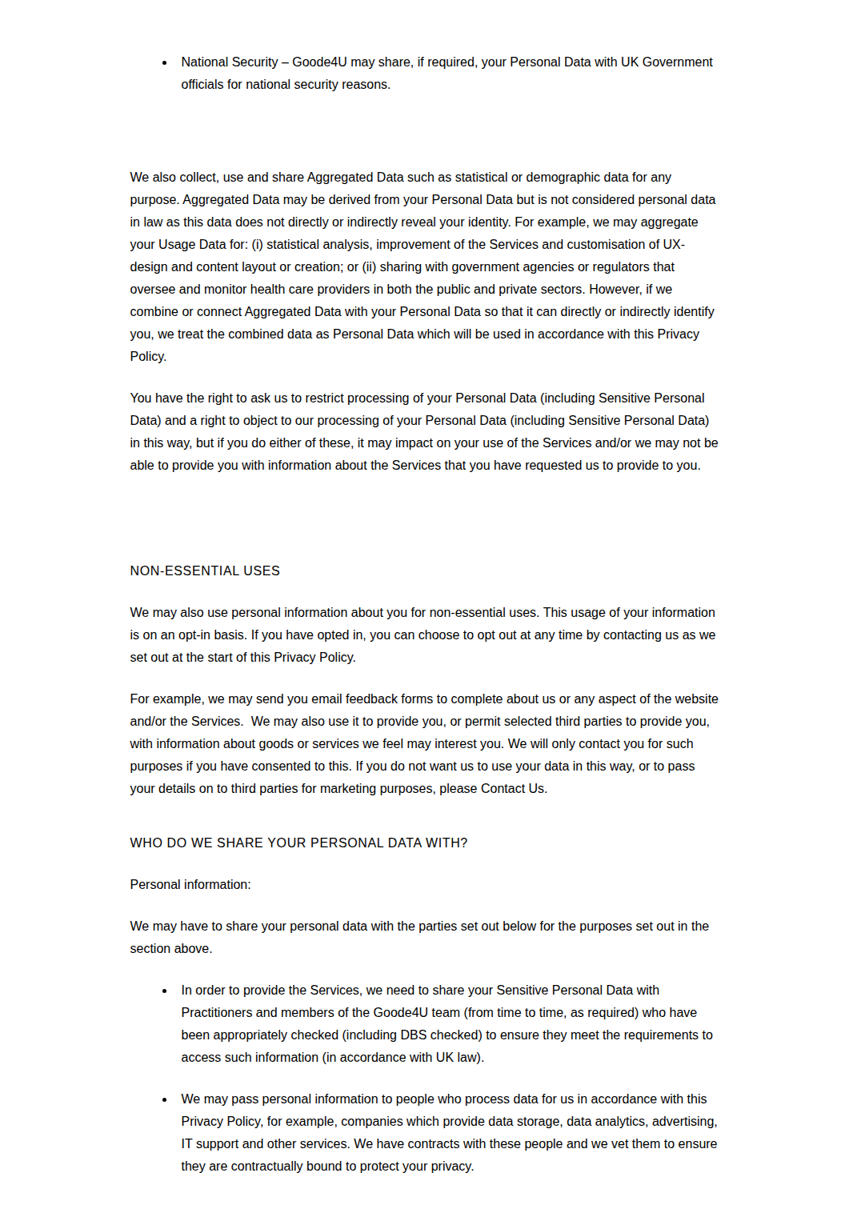National Security – Goode4U may share, if required, your Personal Data with UK Government officials for national security reasons.
We also collect, use and share Aggregated Data such as statistical or demographic data for any purpose. Aggregated Data may be derived from your Personal Data but is not considered personal data in law as this data does not directly or indirectly reveal your identity. For example, we may aggregate your Usage Data for: (i) statistical analysis, improvement of the Services and customisation of UX-design and content layout or creation; or (ii) sharing with government agencies or regulators that oversee and monitor health care providers in both the public and private sectors. However, if we combine or connect Aggregated Data with your Personal Data so that it can directly or indirectly identify you, we treat the combined data as Personal Data which will be used in accordance with this Privacy Policy.
You have the right to ask us to restrict processing of your Personal Data (including Sensitive Personal Data) and a right to object to our processing of your Personal Data (including Sensitive Personal Data) in this way, but if you do either of these, it may impact on your use of the Services and/or we may not be able to provide you with information about the Services that you have requested us to provide to you.
NON-ESSENTIAL USES
We may also use personal information about you for non-essential uses. This usage of your information is on an opt-in basis. If you have opted in, you can choose to opt out at any time by contacting us as we set out at the start of this Privacy Policy.
For example, we may send you email feedback forms to complete about us or any aspect of the website and/or the Services. We may also use it to provide you, or permit selected third parties to provide you, with information about goods or services we feel may interest you. We will only contact you for such purposes if you have consented to this. If you do not want us to use your data in this way, or to pass your details on to third parties for marketing purposes, please Contact Us.
WHO DO WE SHARE YOUR PERSONAL DATA WITH?
Personal information:
We may have to share your personal data with the parties set out below for the purposes set out in the section above.
In order to provide the Services, we need to share your Sensitive Personal Data with Practitioners and members of the Goode4U team (from time to time, as required) who have been appropriately checked (including DBS checked) to ensure they meet the requirements to access such information (in accordance with UK law).
We may pass personal information to people who process data for us in accordance with this Privacy Policy, for example, companies which provide data storage, data analytics, advertising, IT support and other services. We have contracts with these people and we vet them to ensure they are contractually bound to protect your privacy.